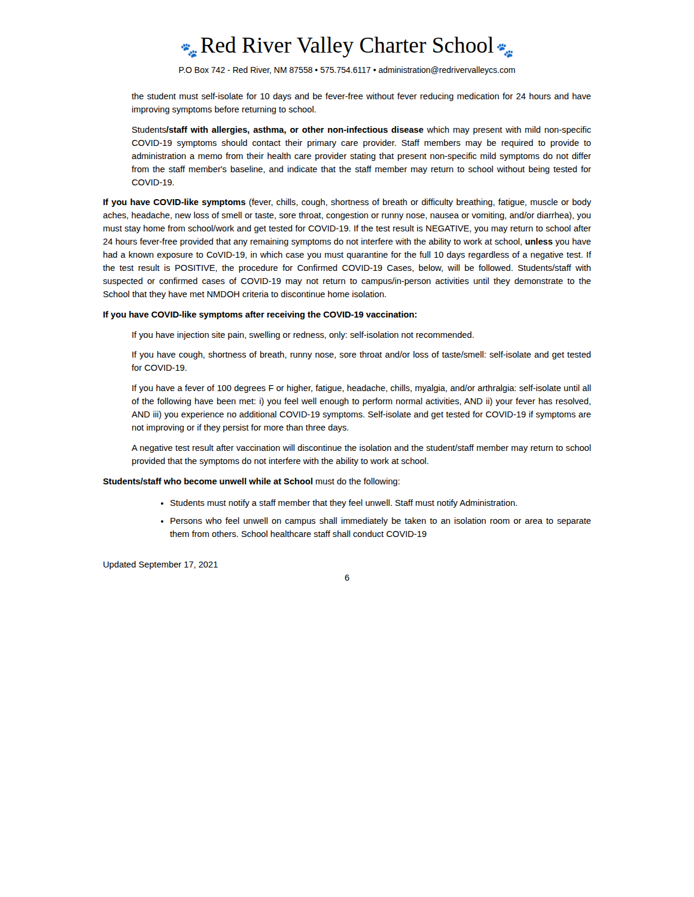🐾 Red River Valley Charter School 🐾
P.O Box 742 - Red River, NM 87558 • 575.754.6117 • administration@redrivervalleycs.com
the student must self-isolate for 10 days and be fever-free without fever reducing medication for 24 hours and have improving symptoms before returning to school.
Students/staff with allergies, asthma, or other non-infectious disease which may present with mild non-specific COVID-19 symptoms should contact their primary care provider. Staff members may be required to provide to administration a memo from their health care provider stating that present non-specific mild symptoms do not differ from the staff member's baseline, and indicate that the staff member may return to school without being tested for COVID-19.
If you have COVID-like symptoms (fever, chills, cough, shortness of breath or difficulty breathing, fatigue, muscle or body aches, headache, new loss of smell or taste, sore throat, congestion or runny nose, nausea or vomiting, and/or diarrhea), you must stay home from school/work and get tested for COVID-19. If the test result is NEGATIVE, you may return to school after 24 hours fever-free provided that any remaining symptoms do not interfere with the ability to work at school, unless you have had a known exposure to CoVID-19, in which case you must quarantine for the full 10 days regardless of a negative test. If the test result is POSITIVE, the procedure for Confirmed COVID-19 Cases, below, will be followed. Students/staff with suspected or confirmed cases of COVID-19 may not return to campus/in-person activities until they demonstrate to the School that they have met NMDOH criteria to discontinue home isolation.
If you have COVID-like symptoms after receiving the COVID-19 vaccination:
If you have injection site pain, swelling or redness, only: self-isolation not recommended.
If you have cough, shortness of breath, runny nose, sore throat and/or loss of taste/smell: self-isolate and get tested for COVID-19.
If you have a fever of 100 degrees F or higher, fatigue, headache, chills, myalgia, and/or arthralgia: self-isolate until all of the following have been met: i) you feel well enough to perform normal activities, AND ii) your fever has resolved, AND iii) you experience no additional COVID-19 symptoms. Self-isolate and get tested for COVID-19 if symptoms are not improving or if they persist for more than three days.
A negative test result after vaccination will discontinue the isolation and the student/staff member may return to school provided that the symptoms do not interfere with the ability to work at school.
Students/staff who become unwell while at School must do the following:
Students must notify a staff member that they feel unwell. Staff must notify Administration.
Persons who feel unwell on campus shall immediately be taken to an isolation room or area to separate them from others. School healthcare staff shall conduct COVID-19
Updated September 17, 2021
6